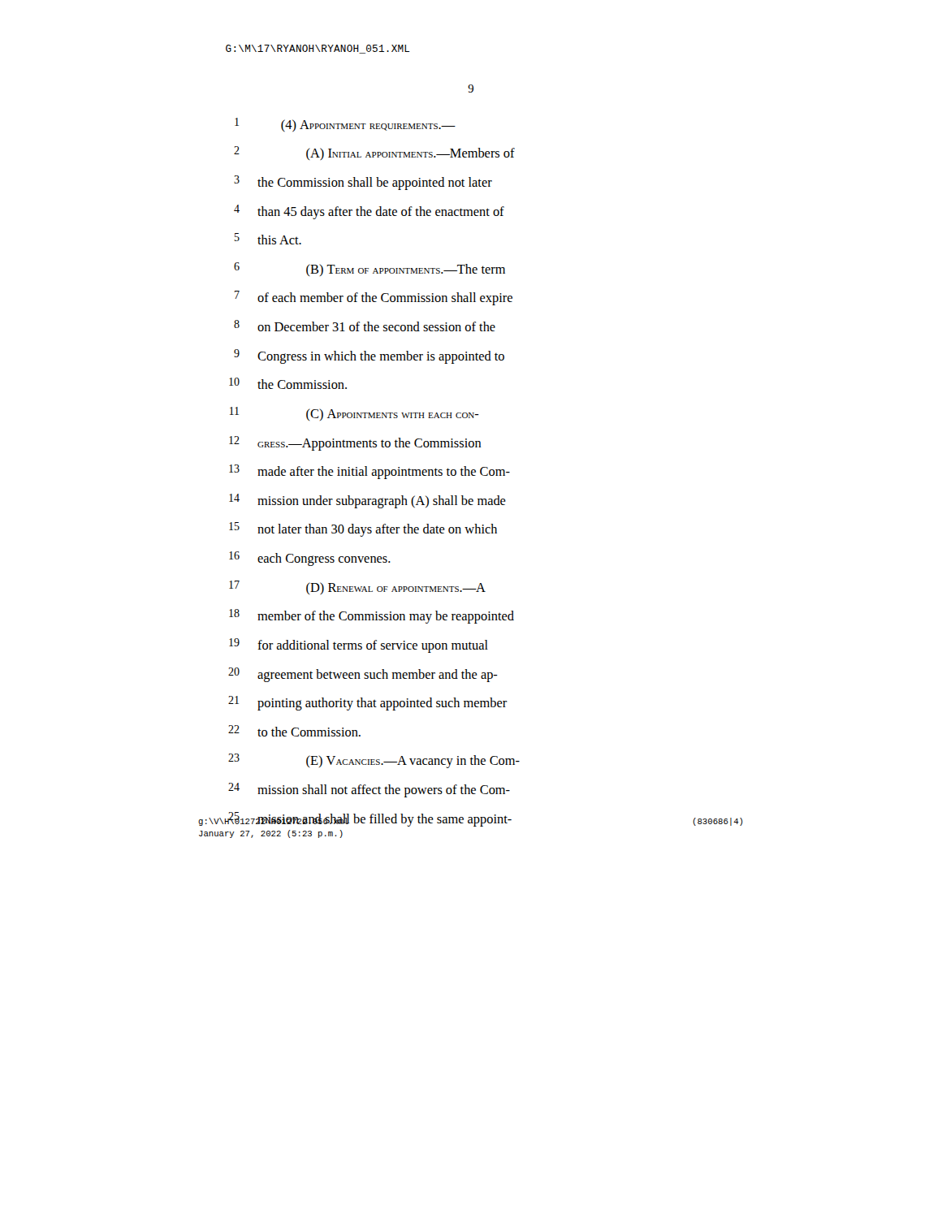G:\M\17\RYANOH\RYANOH_051.XML
9
| 1 | (4) Appointment requirements. — |
| 2 | (A) Initial appointments. —Members of |
| 3 | the Commission shall be appointed not later |
| 4 | than 45 days after the date of the enactment of |
| 5 | this Act. |
| 6 | (B) Term of appointments. —The term |
| 7 | of each member of the Commission shall expire |
| 8 | on December 31 of the second session of the |
| 9 | Congress in which the member is appointed to |
| 10 | the Commission. |
| 11 | (C) Appointments with each con- |
| 12 | gress. —Appointments to the Commission |
| 13 | made after the initial appointments to the Com- |
| 14 | mission under subparagraph (A) shall be made |
| 15 | not later than 30 days after the date on which |
| 16 | each Congress convenes. |
| 17 | (D) Renewal of appointments. —A |
| 18 | member of the Commission may be reappointed |
| 19 | for additional terms of service upon mutual |
| 20 | agreement between such member and the ap- |
| 21 | pointing authority that appointed such member |
| 22 | to the Commission. |
| 23 | (E) Vacancies. —A vacancy in the Com- |
| 24 | mission shall not affect the powers of the Com- |
| 25 | mission and shall be filled by the same appoint- |
(830686|4) g:\V\H\012722\H012722.056.xml
January 27, 2022 (5:23 p.m.)